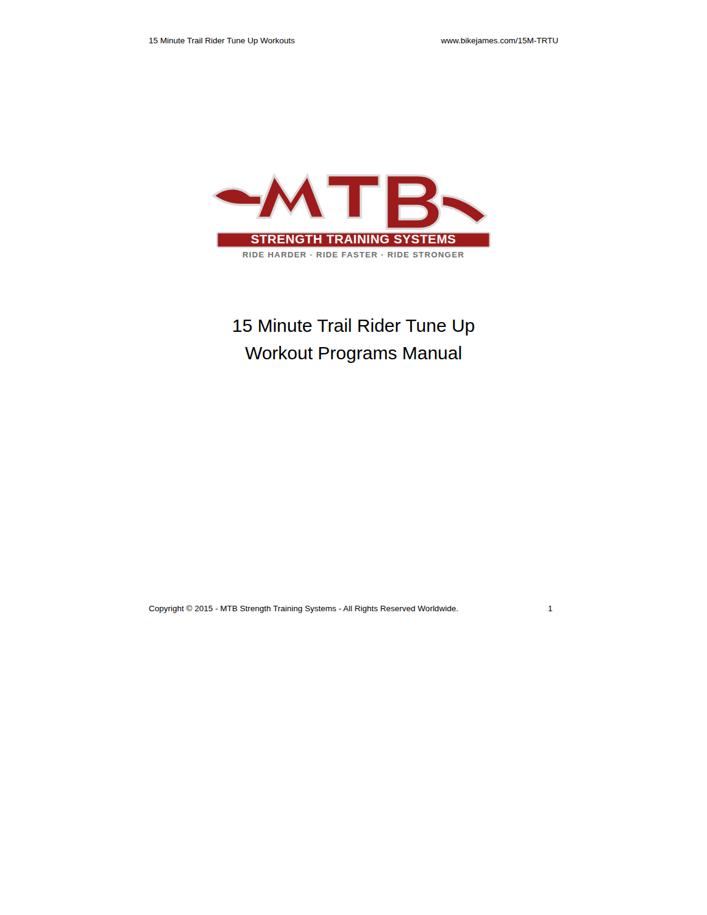15 Minute Trail Rider Tune Up Workouts
www.bikejames.com/15M-TRTU
STRENGTH TRAINING SYSTEMS RIDE HARDER · RIDE FASTER · RIDE STRONGER
15 Minute Trail Rider Tune Up
Workout Programs Manual
Copyright © 2015 - MTB Strength Training Systems - All Rights Reserved Worldwide.
1